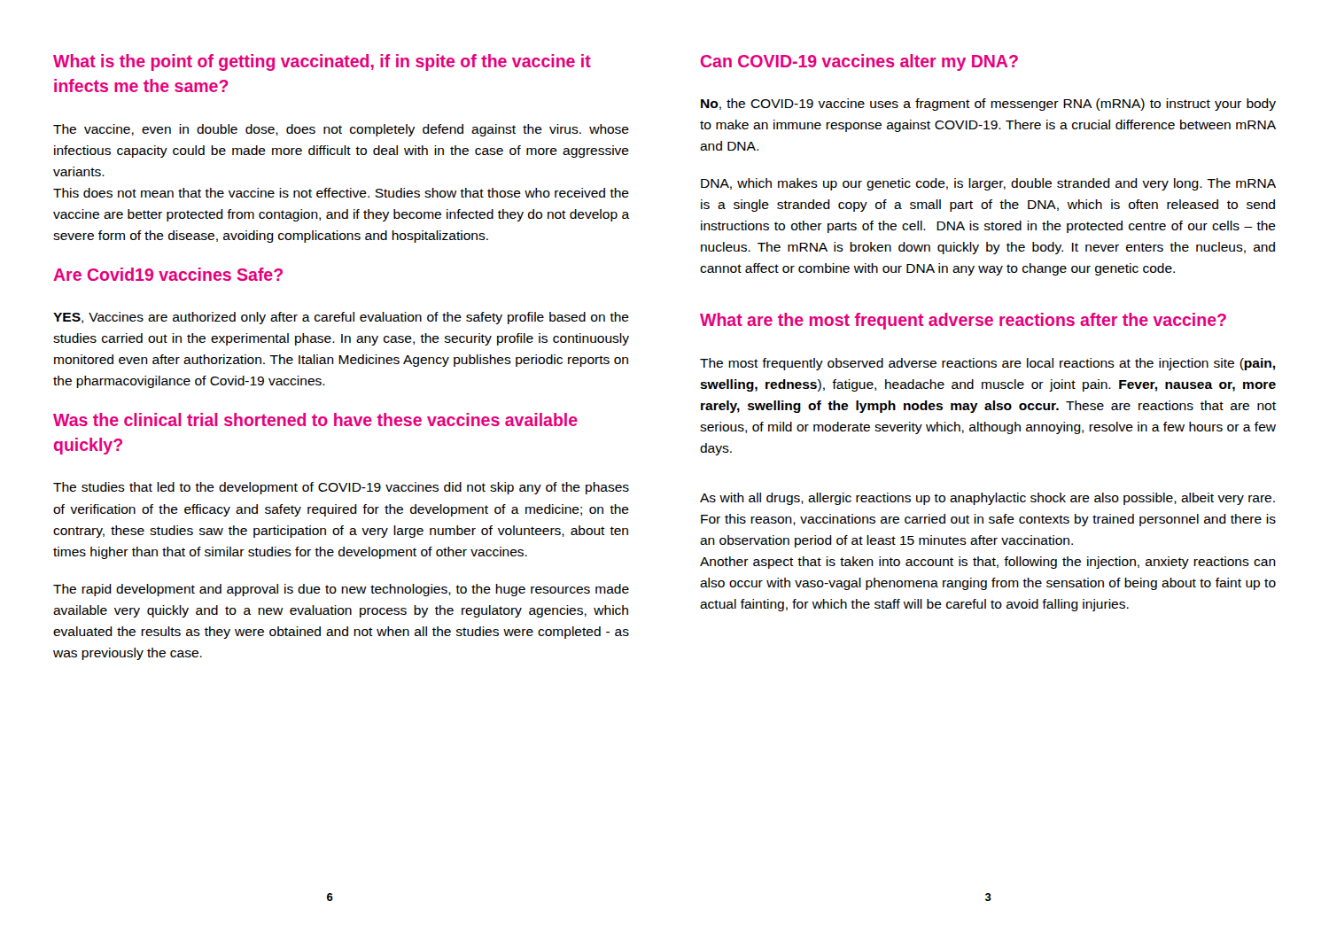What is the point of getting vaccinated, if in spite of the vaccine it infects me the same?
The vaccine, even in double dose, does not completely defend against the virus. whose infectious capacity could be made more difficult to deal with in the case of more aggressive variants.
This does not mean that the vaccine is not effective. Studies show that those who received the vaccine are better protected from contagion, and if they become infected they do not develop a severe form of the disease, avoiding complications and hospitalizations.
Are Covid19 vaccines Safe?
YES, Vaccines are authorized only after a careful evaluation of the safety profile based on the studies carried out in the experimental phase. In any case, the security profile is continuously monitored even after authorization. The Italian Medicines Agency publishes periodic reports on the pharmacovigilance of Covid-19 vaccines.
Was the clinical trial shortened to have these vaccines available quickly?
The studies that led to the development of COVID-19 vaccines did not skip any of the phases of verification of the efficacy and safety required for the development of a medicine; on the contrary, these studies saw the participation of a very large number of volunteers, about ten times higher than that of similar studies for the development of other vaccines.
The rapid development and approval is due to new technologies, to the huge resources made available very quickly and to a new evaluation process by the regulatory agencies, which evaluated the results as they were obtained and not when all the studies were completed - as was previously the case.
6
Can COVID-19 vaccines alter my DNA?
No, the COVID-19 vaccine uses a fragment of messenger RNA (mRNA) to instruct your body to make an immune response against COVID-19. There is a crucial difference between mRNA and DNA.
DNA, which makes up our genetic code, is larger, double stranded and very long. The mRNA is a single stranded copy of a small part of the DNA, which is often released to send instructions to other parts of the cell. DNA is stored in the protected centre of our cells – the nucleus. The mRNA is broken down quickly by the body. It never enters the nucleus, and cannot affect or combine with our DNA in any way to change our genetic code.
What are the most frequent adverse reactions after the vaccine?
The most frequently observed adverse reactions are local reactions at the injection site (pain, swelling, redness), fatigue, headache and muscle or joint pain. Fever, nausea or, more rarely, swelling of the lymph nodes may also occur. These are reactions that are not serious, of mild or moderate severity which, although annoying, resolve in a few hours or a few days.
As with all drugs, allergic reactions up to anaphylactic shock are also possible, albeit very rare. For this reason, vaccinations are carried out in safe contexts by trained personnel and there is an observation period of at least 15 minutes after vaccination.
Another aspect that is taken into account is that, following the injection, anxiety reactions can also occur with vaso-vagal phenomena ranging from the sensation of being about to faint up to actual fainting, for which the staff will be careful to avoid falling injuries.
3